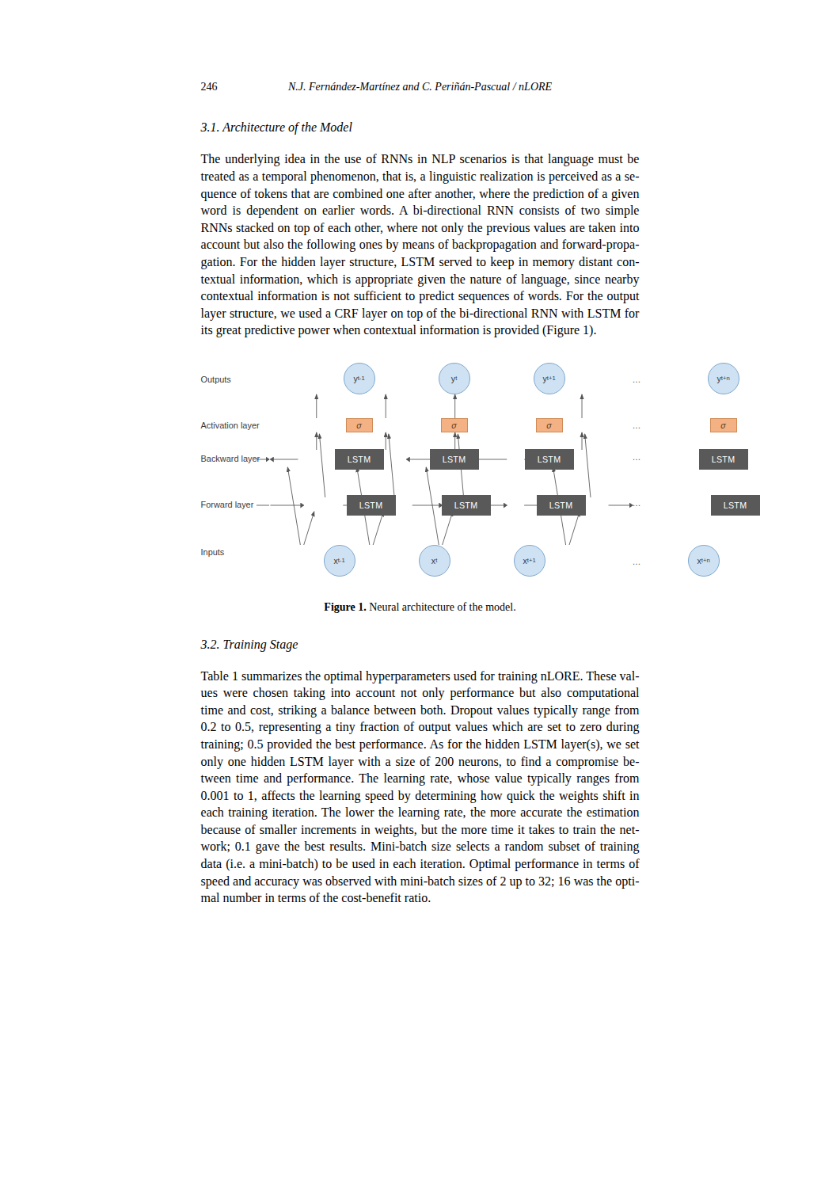246 N.J. Fernández-Martínez and C. Periñán-Pascual / nLORE
3.1. Architecture of the Model
The underlying idea in the use of RNNs in NLP scenarios is that language must be treated as a temporal phenomenon, that is, a linguistic realization is perceived as a sequence of tokens that are combined one after another, where the prediction of a given word is dependent on earlier words. A bi-directional RNN consists of two simple RNNs stacked on top of each other, where not only the previous values are taken into account but also the following ones by means of backpropagation and forward-propagation. For the hidden layer structure, LSTM served to keep in memory distant contextual information, which is appropriate given the nature of language, since nearby contextual information is not sufficient to predict sequences of words. For the output layer structure, we used a CRF layer on top of the bi-directional RNN with LSTM for its great predictive power when contextual information is provided (Figure 1).
Outputs
Activation layer
Backward layer
Forward layer
Inputs
yt-1
yt
yt+1
…
yt+n
σ
σ
σ
…
σ
LSTM
LSTM
LSTM
…
LSTM
LSTM
LSTM
LSTM
…
LSTM
xt-1
xt
xt+1
…
xt+n
Figure 1. Neural architecture of the model.
3.2. Training Stage
Table 1 summarizes the optimal hyperparameters used for training nLORE. These values were chosen taking into account not only performance but also computational time and cost, striking a balance between both. Dropout values typically range from 0.2 to 0.5, representing a tiny fraction of output values which are set to zero during training; 0.5 provided the best performance. As for the hidden LSTM layer(s), we set only one hidden LSTM layer with a size of 200 neurons, to find a compromise between time and performance. The learning rate, whose value typically ranges from 0.001 to 1, affects the learning speed by determining how quick the weights shift in each training iteration. The lower the learning rate, the more accurate the estimation because of smaller increments in weights, but the more time it takes to train the network; 0.1 gave the best results. Mini-batch size selects a random subset of training data (i.e. a mini-batch) to be used in each iteration. Optimal performance in terms of speed and accuracy was observed with mini-batch sizes of 2 up to 32; 16 was the optimal number in terms of the cost-benefit ratio.